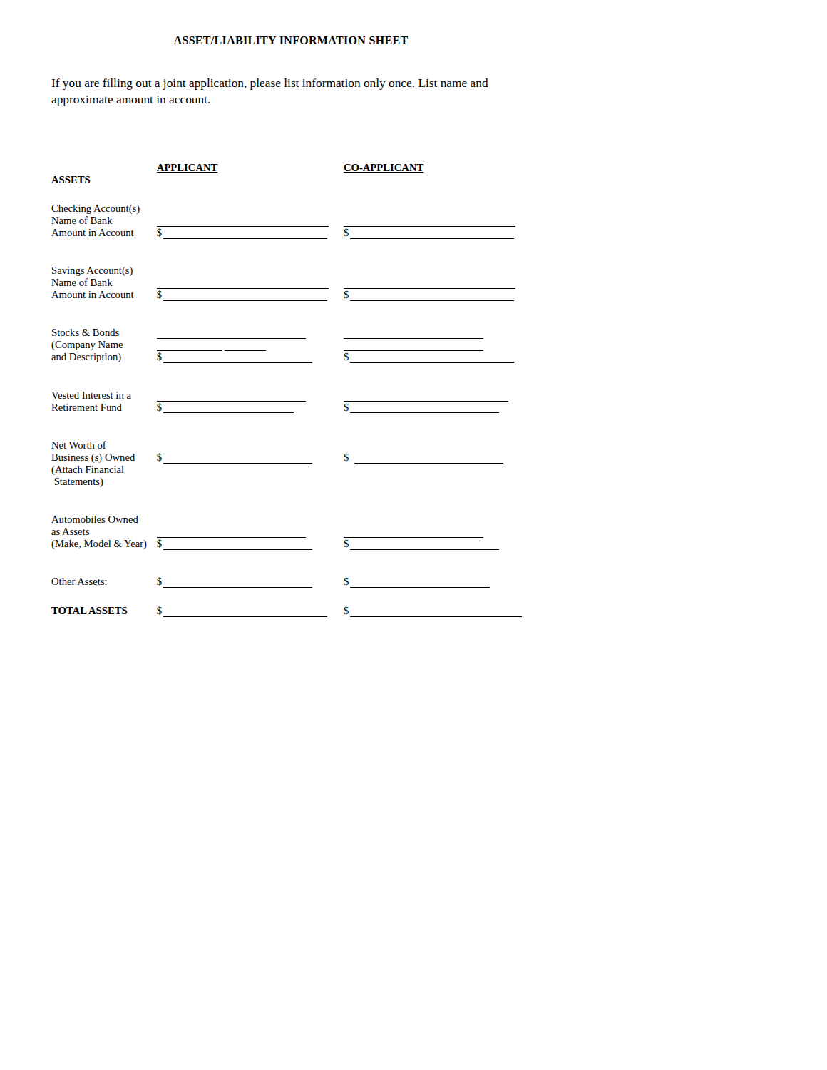ASSET/LIABILITY INFORMATION SHEET
If you are filling out a joint application, please list information only once. List name and approximate amount in account.
| | APPLICANT | CO-APPLICANT |
| ASSETS | | |
| Checking Account(s) | | |
| Name of Bank | | |
| Amount in Account | | |
| Savings Account(s) | | |
| Name of Bank | | |
| Amount in Account | | |
| Stocks & Bonds | | |
| (Company Name | | |
| and Description) | | |
| Vested Interest in a | | |
| Retirement Fund | | |
| Net Worth of | | |
| Business (s) Owned | | $ |
| (Attach Financial | | |
| Statements) | | |
| Automobiles Owned | | |
| as Assets | | |
| (Make, Model & Year) | | |
| Other Assets: | | |
| TOTAL ASSETS | | |